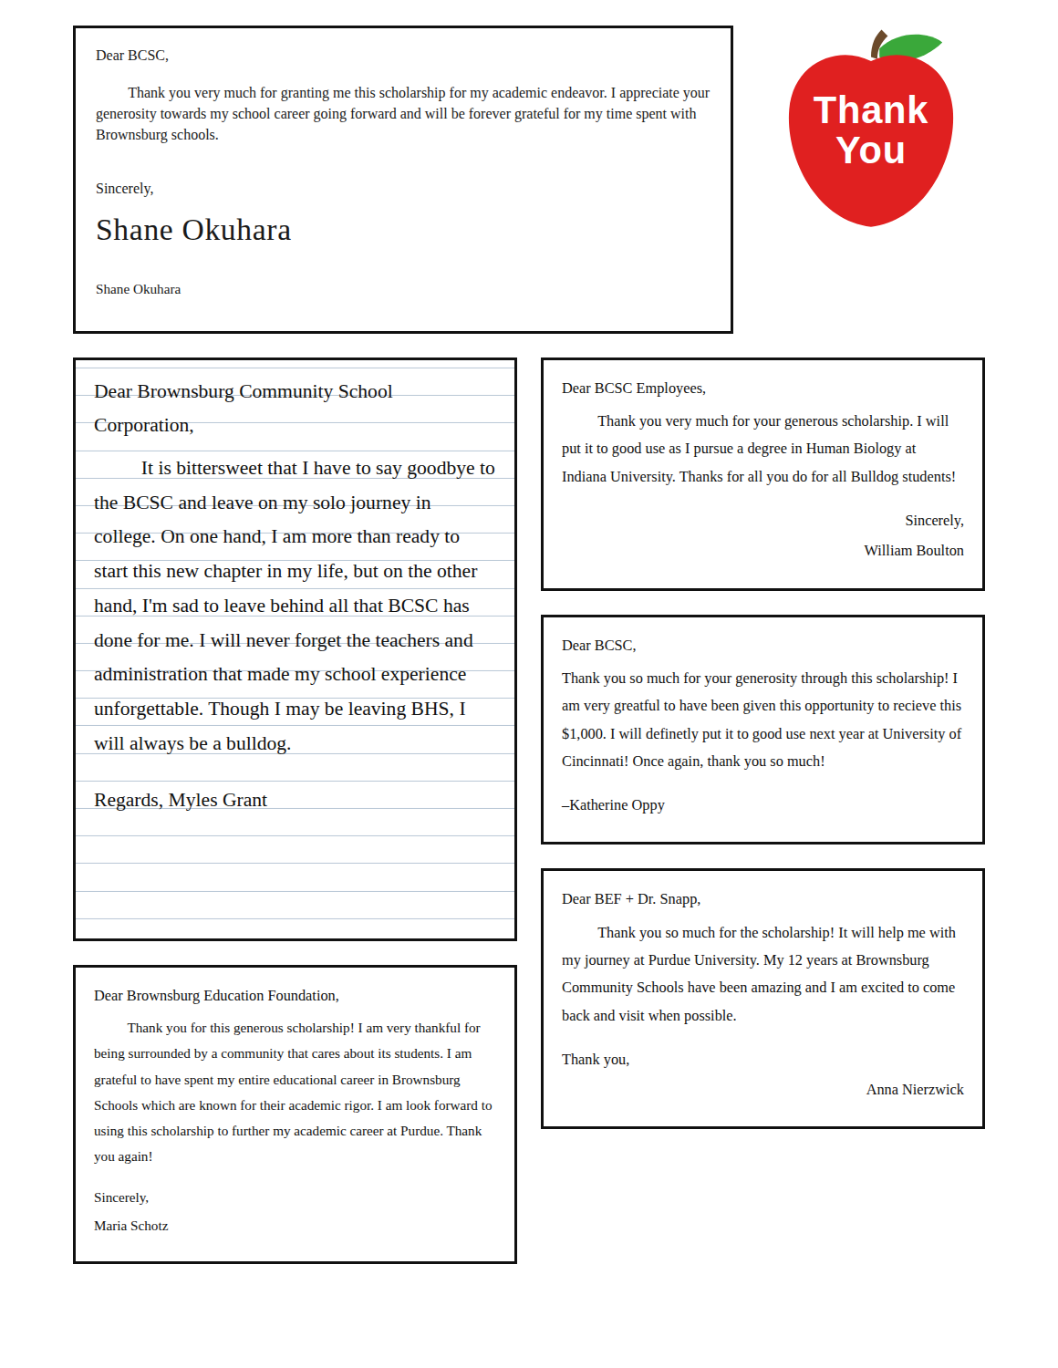Dear BCSC,
Thank you very much for granting me this scholarship for my academic endeavor. I appreciate your generosity towards my school career going forward and will be forever grateful for my time spent with Brownsburg schools.
Sincerely,
Shane Okuhara
Shane Okuhara
Thank You
Dear Brownsburg Community School Corporation,
It is bittersweet that I have to say goodbye to the BCSC and leave on my solo journey in college. On one hand, I am more than ready to start this new chapter in my life, but on the other hand, I'm sad to leave behind all that BCSC has done for me. I will never forget the teachers and administration that made my school experience unforgettable. Though I may be leaving BHS, I will always be a bulldog.
Regards, Myles Grant
Dear Brownsburg Education Foundation,
Thank you for this generous scholarship! I am very thankful for being surrounded by a community that cares about its students. I am grateful to have spent my entire educational career in Brownsburg Schools which are known for their academic rigor. I am look forward to using this scholarship to further my academic career at Purdue. Thank you again!
Sincerely,
Maria Schotz
Dear BCSC Employees,
Thank you very much for your generous scholarship. I will put it to good use as I pursue a degree in Human Biology at Indiana University. Thanks for all you do for all Bulldog students!
Sincerely,
William Boulton
Dear BCSC,
Thank you so much for your generosity through this scholarship! I am very greatful to have been given this opportunity to recieve this $1,000. I will definetly put it to good use next year at University of Cincinnati! Once again, thank you so much!
–Katherine Oppy
Dear BEF + Dr. Snapp,
Thank you so much for the scholarship! It will help me with my journey at Purdue University. My 12 years at Brownsburg Community Schools have been amazing and I am excited to come back and visit when possible.
Thank you,
Anna Nierzwick